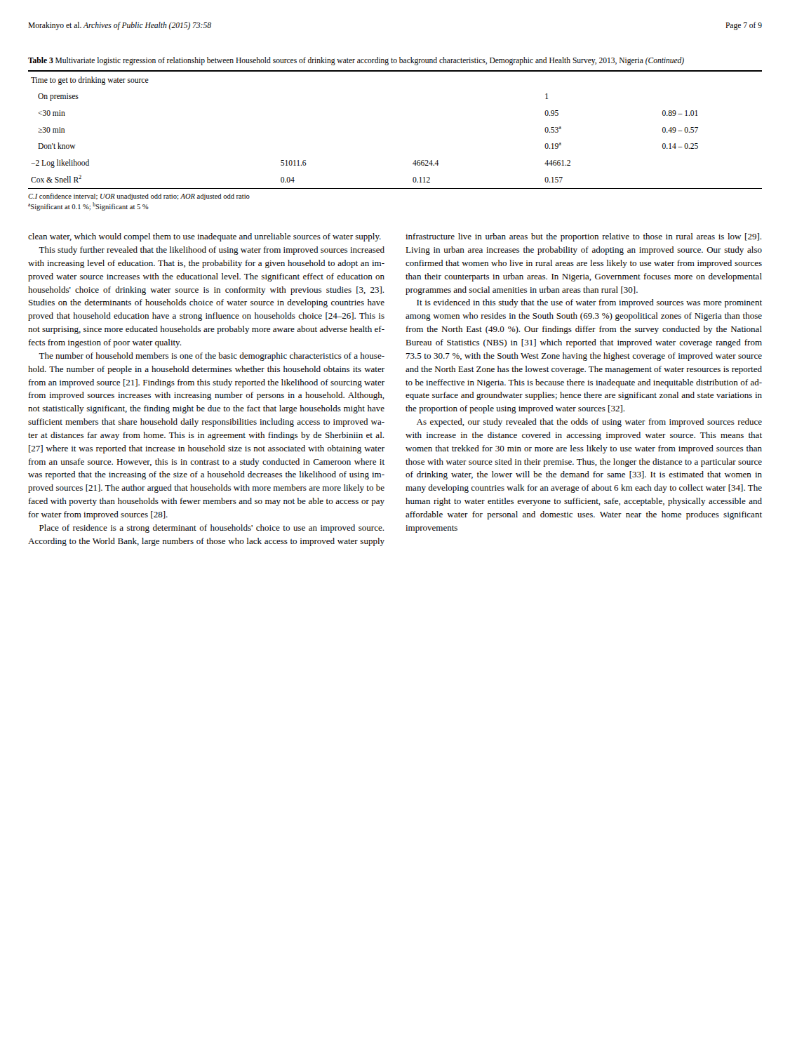Morakinyo et al. Archives of Public Health (2015) 73:58
Page 7 of 9
Table 3 Multivariate logistic regression of relationship between Household sources of drinking water according to background characteristics, Demographic and Health Survey, 2013, Nigeria (Continued)
| Time to get to drinking water source | | | | |
| On premises | | | 1 | |
| <30 min | | | 0.95 | 0.89 – 1.01 |
| ≥30 min | | | 0.53 a | 0.49 – 0.57 |
| Don't know | | | 0.19 a | 0.14 – 0.25 |
| −2 Log likelihood | 51011.6 | 46624.4 | 44661.2 | |
| Cox & Snell R 2 | 0.04 | 0.112 | 0.157 | |
C.I confidence interval; UOR unadjusted odd ratio; AOR adjusted odd ratio
aSignificant at 0.1 %; bSignificant at 5 %
clean water, which would compel them to use inadequate and unreliable sources of water supply.
This study further revealed that the likelihood of using water from improved sources increased with increasing level of education. That is, the probability for a given household to adopt an improved water source increases with the educational level. The significant effect of education on households' choice of drinking water source is in conformity with previous studies [3, 23]. Studies on the determinants of households choice of water source in developing countries have proved that household education have a strong influence on households choice [24–26]. This is not surprising, since more educated households are probably more aware about adverse health effects from ingestion of poor water quality.
The number of household members is one of the basic demographic characteristics of a household. The number of people in a household determines whether this household obtains its water from an improved source [21]. Findings from this study reported the likelihood of sourcing water from improved sources increases with increasing number of persons in a household. Although, not statistically significant, the finding might be due to the fact that large households might have sufficient members that share household daily responsibilities including access to improved water at distances far away from home. This is in agreement with findings by de Sherbiniin et al. [27] where it was reported that increase in household size is not associated with obtaining water from an unsafe source. However, this is in contrast to a study conducted in Cameroon where it was reported that the increasing of the size of a household decreases the likelihood of using improved sources [21]. The author argued that households with more members are more likely to be faced with poverty than households with fewer members and so may not be able to access or pay for water from improved sources [28].
Place of residence is a strong determinant of households' choice to use an improved source. According to the World Bank, large numbers of those who lack access to improved water supply infrastructure live in urban areas but the proportion relative to those in rural areas is low [29]. Living in urban area increases the probability of adopting an improved source. Our study also confirmed that women who live in rural areas are less likely to use water from improved sources than their counterparts in urban areas. In Nigeria, Government focuses more on developmental programmes and social amenities in urban areas than rural [30].
It is evidenced in this study that the use of water from improved sources was more prominent among women who resides in the South South (69.3 %) geopolitical zones of Nigeria than those from the North East (49.0 %). Our findings differ from the survey conducted by the National Bureau of Statistics (NBS) in [31] which reported that improved water coverage ranged from 73.5 to 30.7 %, with the South West Zone having the highest coverage of improved water source and the North East Zone has the lowest coverage. The management of water resources is reported to be ineffective in Nigeria. This is because there is inadequate and inequitable distribution of adequate surface and groundwater supplies; hence there are significant zonal and state variations in the proportion of people using improved water sources [32].
As expected, our study revealed that the odds of using water from improved sources reduce with increase in the distance covered in accessing improved water source. This means that women that trekked for 30 min or more are less likely to use water from improved sources than those with water source sited in their premise. Thus, the longer the distance to a particular source of drinking water, the lower will be the demand for same [33]. It is estimated that women in many developing countries walk for an average of about 6 km each day to collect water [34]. The human right to water entitles everyone to sufficient, safe, acceptable, physically accessible and affordable water for personal and domestic uses. Water near the home produces significant improvements